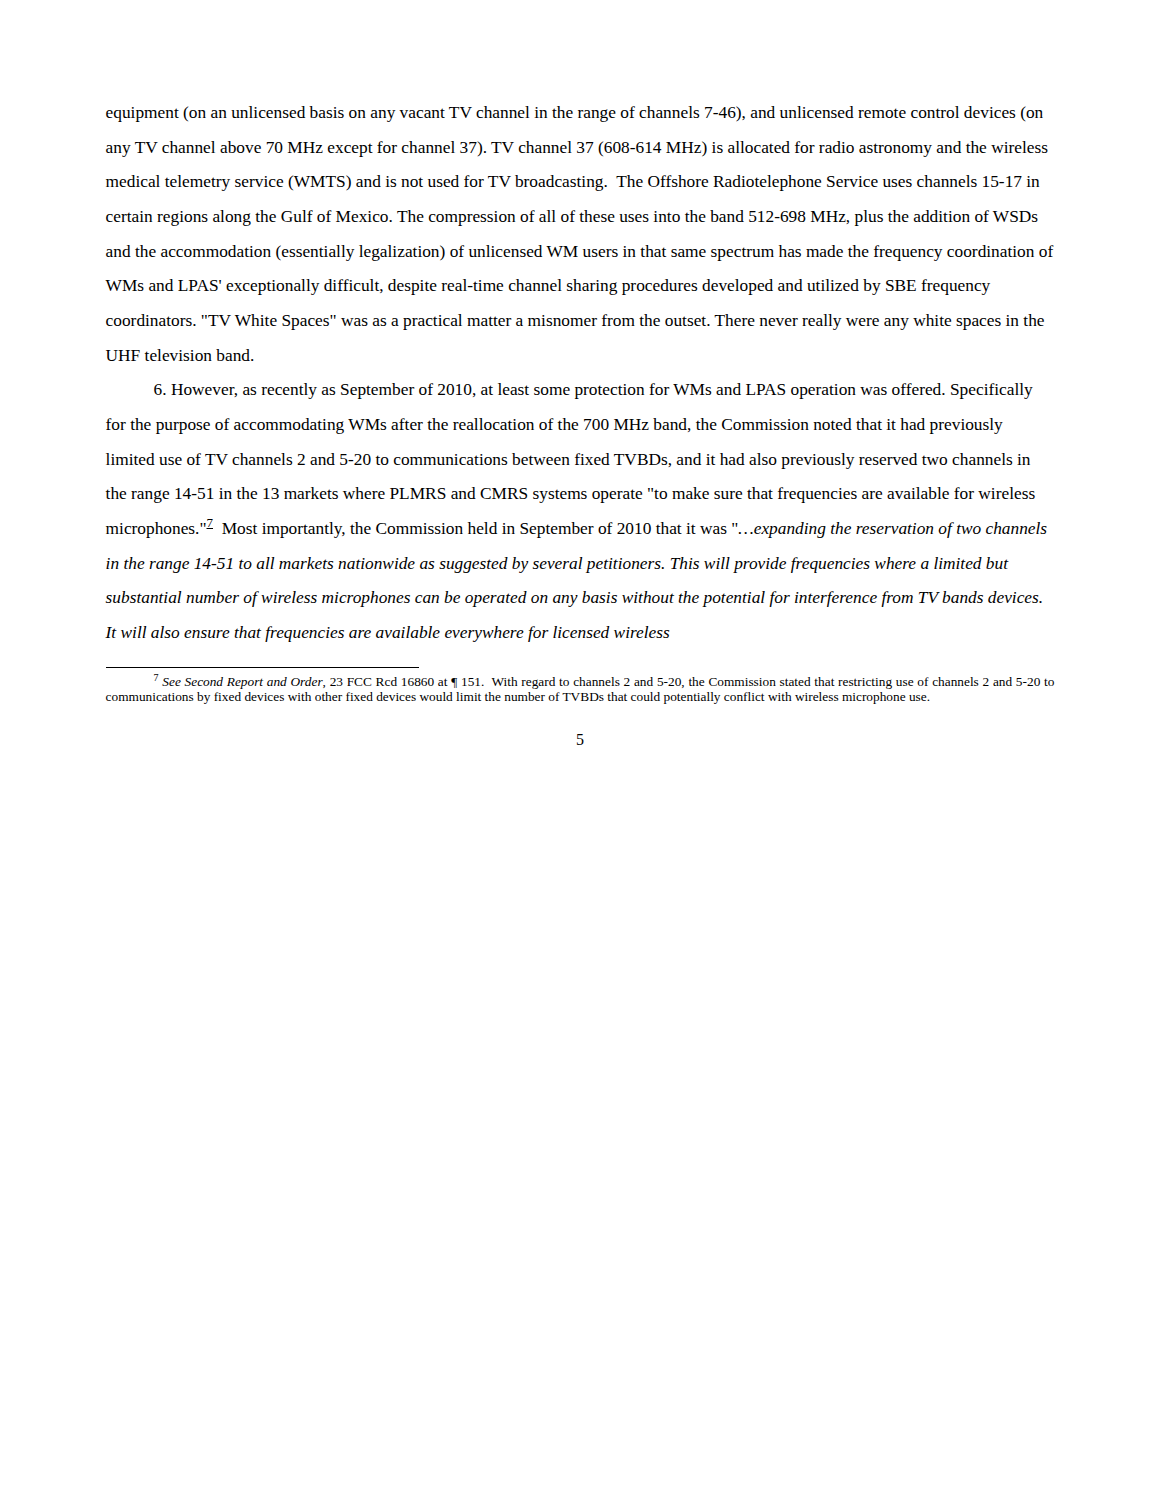equipment (on an unlicensed basis on any vacant TV channel in the range of channels 7-46), and unlicensed remote control devices (on any TV channel above 70 MHz except for channel 37). TV channel 37 (608-614 MHz) is allocated for radio astronomy and the wireless medical telemetry service (WMTS) and is not used for TV broadcasting. The Offshore Radiotelephone Service uses channels 15-17 in certain regions along the Gulf of Mexico. The compression of all of these uses into the band 512-698 MHz, plus the addition of WSDs and the accommodation (essentially legalization) of unlicensed WM users in that same spectrum has made the frequency coordination of WMs and LPAS' exceptionally difficult, despite real-time channel sharing procedures developed and utilized by SBE frequency coordinators. "TV White Spaces" was as a practical matter a misnomer from the outset. There never really were any white spaces in the UHF television band.
6. However, as recently as September of 2010, at least some protection for WMs and LPAS operation was offered. Specifically for the purpose of accommodating WMs after the reallocation of the 700 MHz band, the Commission noted that it had previously limited use of TV channels 2 and 5-20 to communications between fixed TVBDs, and it had also previously reserved two channels in the range 14-51 in the 13 markets where PLMRS and CMRS systems operate "to make sure that frequencies are available for wireless microphones."7 Most importantly, the Commission held in September of 2010 that it was "…expanding the reservation of two channels in the range 14-51 to all markets nationwide as suggested by several petitioners. This will provide frequencies where a limited but substantial number of wireless microphones can be operated on any basis without the potential for interference from TV bands devices. It will also ensure that frequencies are available everywhere for licensed wireless
7 See Second Report and Order, 23 FCC Rcd 16860 at ¶ 151. With regard to channels 2 and 5-20, the Commission stated that restricting use of channels 2 and 5-20 to communications by fixed devices with other fixed devices would limit the number of TVBDs that could potentially conflict with wireless microphone use.
5